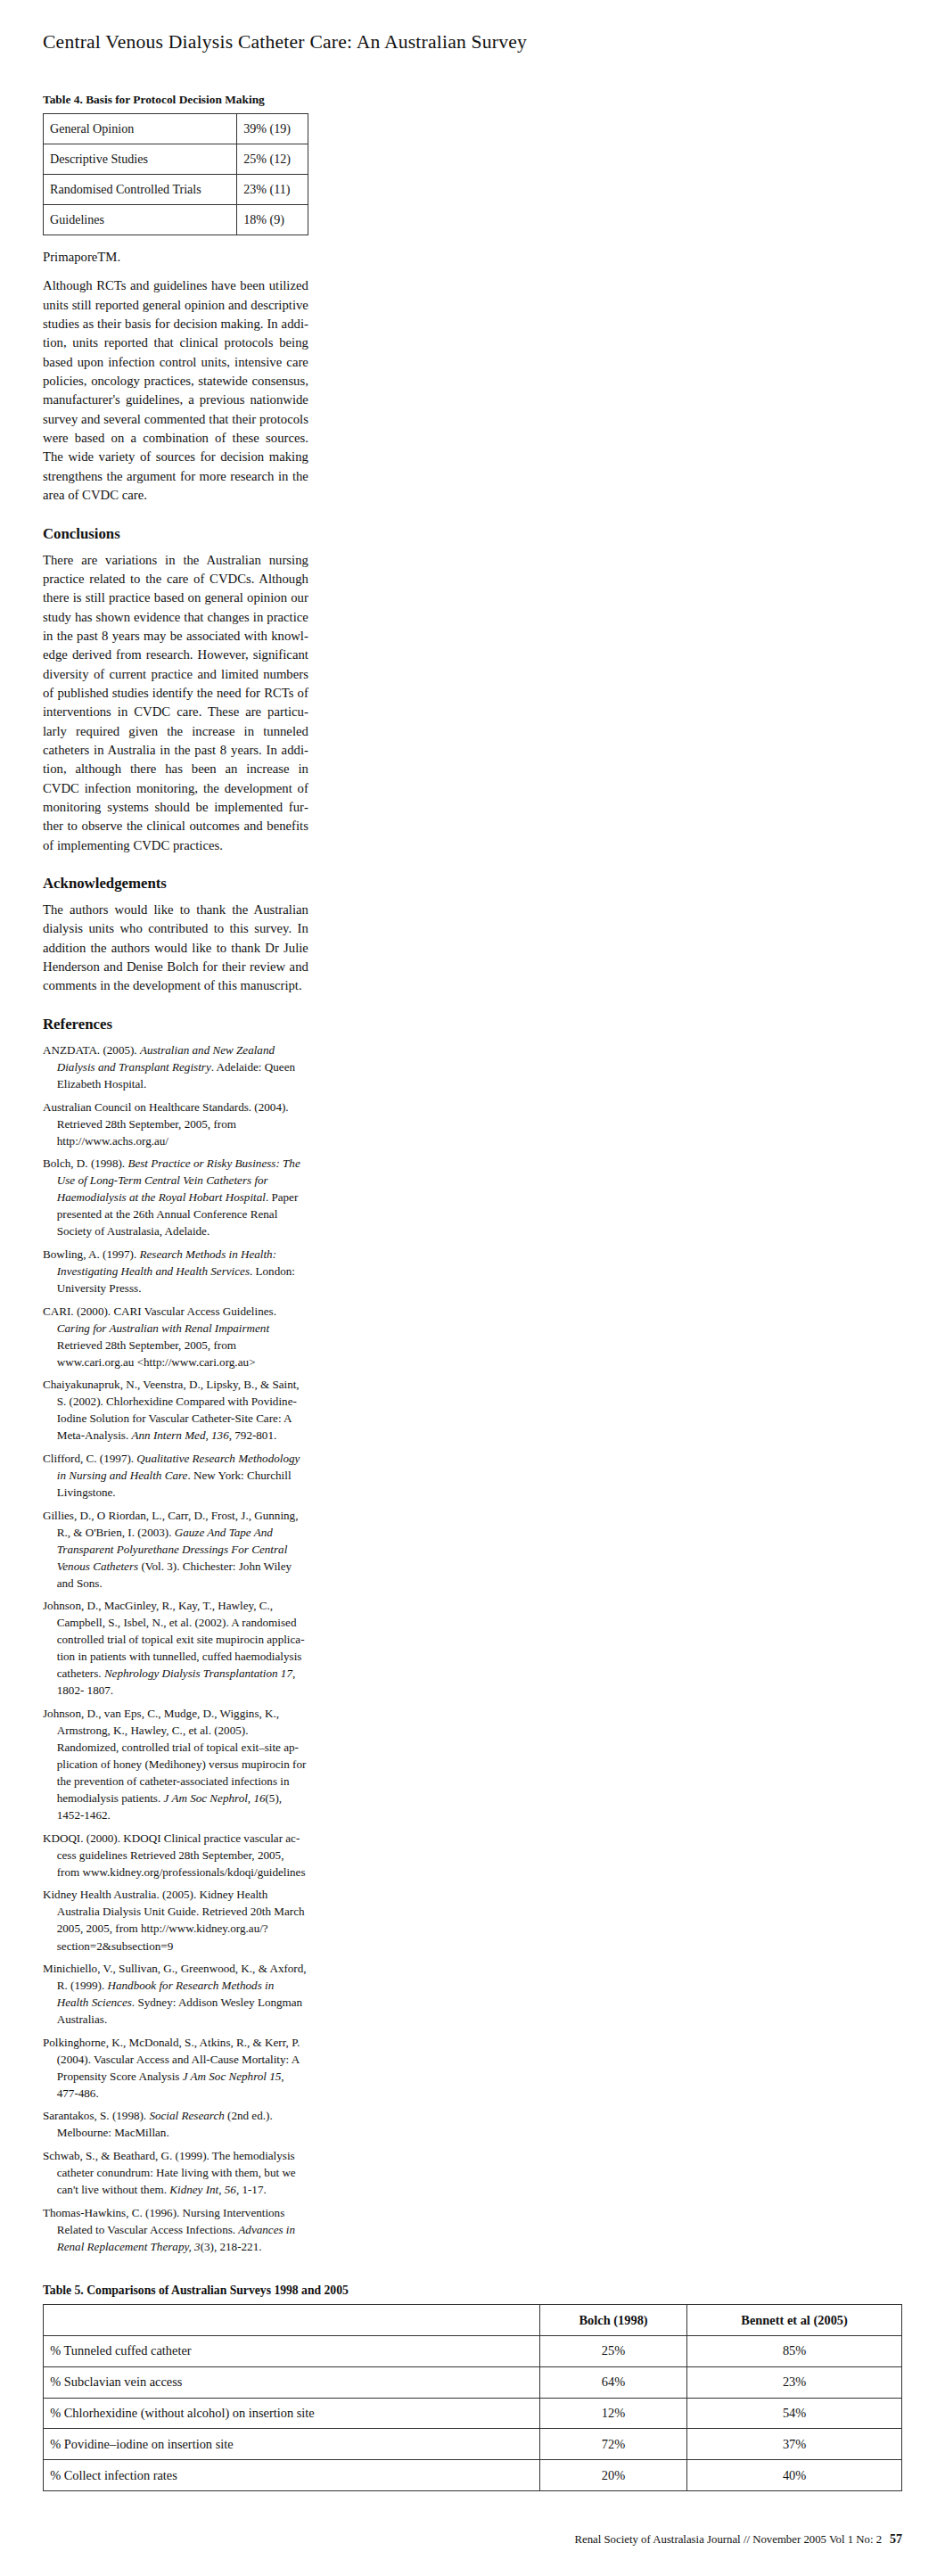Central Venous Dialysis Catheter Care: An Australian Survey
Table 4. Basis for Protocol Decision Making
| General Opinion | 39% (19) |
| Descriptive Studies | 25% (12) |
| Randomised Controlled Trials | 23% (11) |
| Guidelines | 18% (9) |
PrimaporeTM.
Although RCTs and guidelines have been utilized units still reported general opinion and descriptive studies as their basis for decision making. In addition, units reported that clinical protocols being based upon infection control units, intensive care policies, oncology practices, statewide consensus, manufacturer's guidelines, a previous nationwide survey and several commented that their protocols were based on a combination of these sources. The wide variety of sources for decision making strengthens the argument for more research in the area of CVDC care.
Conclusions
There are variations in the Australian nursing practice related to the care of CVDCs. Although there is still practice based on general opinion our study has shown evidence that changes in practice in the past 8 years may be associated with knowledge derived from research. However, significant diversity of current practice and limited numbers of published studies identify the need for RCTs of interventions in CVDC care. These are particularly required given the increase in tunneled catheters in Australia in the past 8 years. In addition, although there has been an increase in CVDC infection monitoring, the development of monitoring systems should be implemented further to observe the clinical outcomes and benefits of implementing CVDC practices.
Acknowledgements
The authors would like to thank the Australian dialysis units who contributed to this survey. In addition the authors would like to thank Dr Julie Henderson and Denise Bolch for their review and comments in the development of this manuscript.
References
ANZDATA. (2005). Australian and New Zealand Dialysis and Transplant Registry. Adelaide: Queen Elizabeth Hospital.
Australian Council on Healthcare Standards. (2004). Retrieved 28th September, 2005, from http://www.achs.org.au/
Bolch, D. (1998). Best Practice or Risky Business: The Use of Long-Term Central Vein Catheters for Haemodialysis at the Royal Hobart Hospital. Paper presented at the 26th Annual Conference Renal Society of Australasia, Adelaide.
Bowling, A. (1997). Research Methods in Health: Investigating Health and Health Services. London: University Presss.
CARI. (2000). CARI Vascular Access Guidelines. Caring for Australian with Renal Impairment Retrieved 28th September, 2005, from www.cari.org.au <http://www.cari.org.au>
Chaiyakunapruk, N., Veenstra, D., Lipsky, B., & Saint, S. (2002). Chlorhexidine Compared with Povidine-Iodine Solution for Vascular Catheter-Site Care: A Meta-Analysis. Ann Intern Med, 136, 792-801.
Clifford, C. (1997). Qualitative Research Methodology in Nursing and Health Care. New York: Churchill Livingstone.
Gillies, D., O Riordan, L., Carr, D., Frost, J., Gunning, R., & O'Brien, I. (2003). Gauze And Tape And Transparent Polyurethane Dressings For Central Venous Catheters (Vol. 3). Chichester: John Wiley and Sons.
Johnson, D., MacGinley, R., Kay, T., Hawley, C., Campbell, S., Isbel, N., et al. (2002). A randomised controlled trial of topical exit site mupirocin application in patients with tunnelled, cuffed haemodialysis catheters. Nephrology Dialysis Transplantation 17, 1802- 1807.
Johnson, D., van Eps, C., Mudge, D., Wiggins, K., Armstrong, K., Hawley, C., et al. (2005). Randomized, controlled trial of topical exit–site application of honey (Medihoney) versus mupirocin for the prevention of catheter-associated infections in hemodialysis patients. J Am Soc Nephrol, 16(5), 1452-1462.
KDOQI. (2000). KDOQI Clinical practice vascular access guidelines Retrieved 28th September, 2005, from www.kidney.org/professionals/kdoqi/guidelines
Kidney Health Australia. (2005). Kidney Health Australia Dialysis Unit Guide. Retrieved 20th March 2005, 2005, from http://www.kidney.org.au/?section=2&subsection=9
Minichiello, V., Sullivan, G., Greenwood, K., & Axford, R. (1999). Handbook for Research Methods in Health Sciences. Sydney: Addison Wesley Longman Australias.
Polkinghorne, K., McDonald, S., Atkins, R., & Kerr, P. (2004). Vascular Access and All-Cause Mortality: A Propensity Score Analysis J Am Soc Nephrol 15, 477-486.
Sarantakos, S. (1998). Social Research (2nd ed.). Melbourne: MacMillan.
Schwab, S., & Beathard, G. (1999). The hemodialysis catheter conundrum: Hate living with them, but we can't live without them. Kidney Int, 56, 1-17.
Thomas-Hawkins, C. (1996). Nursing Interventions Related to Vascular Access Infections. Advances in Renal Replacement Therapy, 3(3), 218-221.
Table 5. Comparisons of Australian Surveys 1998 and 2005
| | Bolch (1998) | Bennett et al (2005) |
| --- | --- | --- |
| % Tunneled cuffed catheter | 25% | 85% |
| % Subclavian vein access | 64% | 23% |
| % Chlorhexidine (without alcohol) on insertion site | 12% | 54% |
| % Povidine–iodine on insertion site | 72% | 37% |
| % Collect infection rates | 20% | 40% |
Renal Society of Australasia Journal // November 2005 Vol 1 No: 2 57